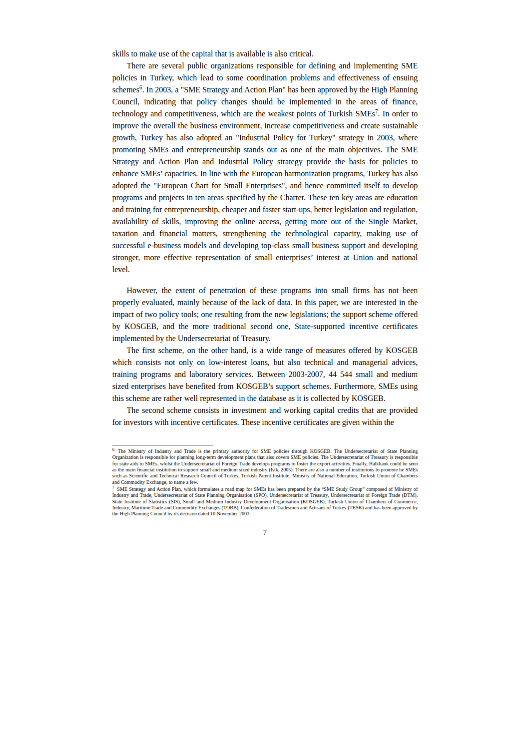skills to make use of the capital that is available is also critical.
There are several public organizations responsible for defining and implementing SME policies in Turkey, which lead to some coordination problems and effectiveness of ensuing schemes6. In 2003, a "SME Strategy and Action Plan" has been approved by the High Planning Council, indicating that policy changes should be implemented in the areas of finance, technology and competitiveness, which are the weakest points of Turkish SMEs7. In order to improve the overall the business environment, increase competitiveness and create sustainable growth, Turkey has also adopted an "Industrial Policy for Turkey" strategy in 2003, where promoting SMEs and entrepreneurship stands out as one of the main objectives. The SME Strategy and Action Plan and Industrial Policy strategy provide the basis for policies to enhance SMEs’ capacities. In line with the European harmonization programs, Turkey has also adopted the "European Chart for Small Enterprises", and hence committed itself to develop programs and projects in ten areas specified by the Charter. These ten key areas are education and training for entrepreneurship, cheaper and faster start-ups, better legislation and regulation, availability of skills, improving the online access, getting more out of the Single Market, taxation and financial matters, strengthening the technological capacity, making use of successful e-business models and developing top-class small business support and developing stronger, more effective representation of small enterprises’ interest at Union and national level.
However, the extent of penetration of these programs into small firms has not been properly evaluated, mainly because of the lack of data. In this paper, we are interested in the impact of two policy tools; one resulting from the new legislations; the support scheme offered by KOSGEB, and the more traditional second one, State-supported incentive certificates implemented by the Undersecretariat of Treasury.
The first scheme, on the other hand, is a wide range of measures offered by KOSGEB which consists not only on low-interest loans, but also technical and managerial advices, training programs and laboratory services. Between 2003-2007, 44 544 small and medium sized enterprises have benefited from KOSGEB’s support schemes. Furthermore, SMEs using this scheme are rather well represented in the database as it is collected by KOSGEB.
The second scheme consists in investment and working capital credits that are provided for investors with incentive certificates. These incentive certificates are given within the
6 The Ministry of Industry and Trade is the primary authority for SME policies through KOSGEB. The Undersecretariat of State Planning Organization is responsible for planning long-term development plans that also covers SME policies. The Undersecretariat of Treasury is responsible for state aids to SMEs, whilst the Undersecretariat of Foreign Trade develops programs to foster the export activities. Finally, Halkbank could be seen as the main financial institution to support small and medium sized industry (Isik, 2005). There are also a number of institutions to promote he SMEs such as Scientific and Technical Research Council of Turkey, Turkish Patent Institute, Ministry of National Education, Turkish Union of Chambers and Commodity Exchange, to name a few.
7 SME Strategy and Action Plan, which formulates a road map for SMEs has been prepared by the “SME Study Group” composed of Ministry of Industry and Trade, Undersecretariat of State Planning Organisation (SPO), Undersecretariat of Treasury, Undersecretariat of Foreign Trade (DTM), State Institute of Statistics (SIS), Small and Medium Industry Development Organisation (KOSGEB), Turkish Union of Chambers of Commerce, Industry, Maritime Trade and Commodity Exchanges (TOBB), Confederation of Tradesmen and Artisans of Turkey (TESK) and has been approved by the High Planning Council by its decision dated 10 November 2003.
7